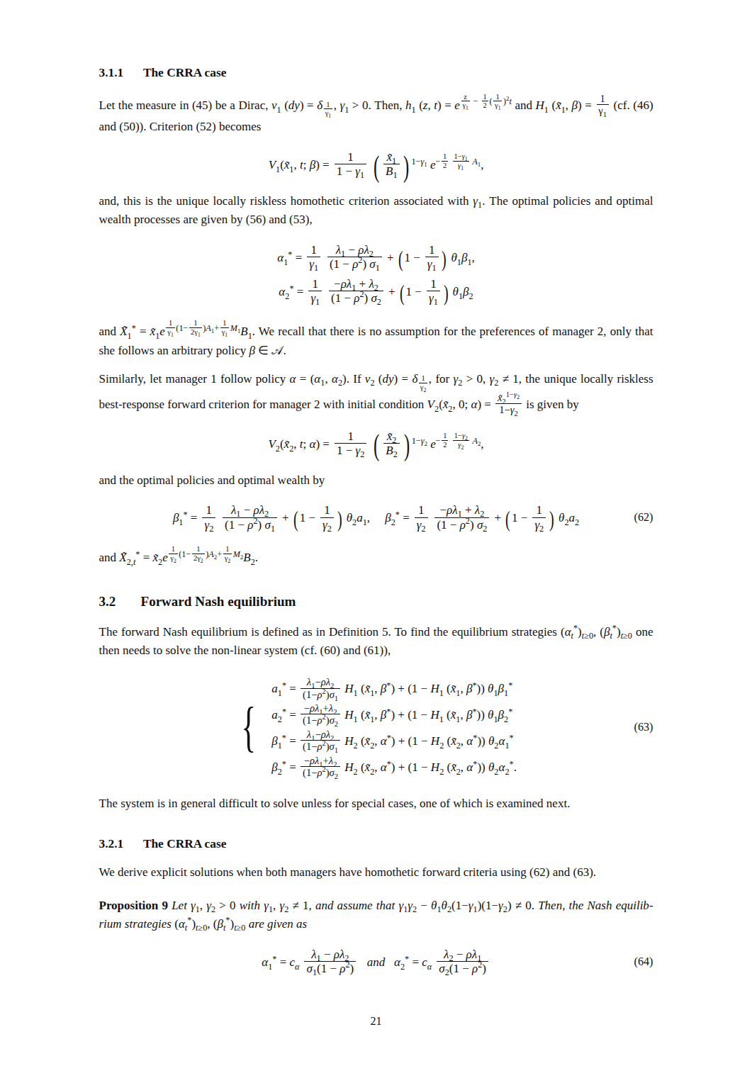3.1.1 The CRRA case
Let the measure in (45) be a Dirac, ν1 (dy) = δ1 γ1, γ1 > 0. Then, h1 (z, t) = ezγ1 − 12(1 γ1)2t and H1 (x̃1, β) = 1 γ1 (cf. (46) and (50)). Criterion (52) becomes
V1(x̃1, t; β) = 11 − γ1 (x̃1 B1)1−γ1 e−12 1−γ1 γ1 A1,
and, this is the unique locally riskless homothetic criterion associated with γ1. The optimal policies and optimal wealth processes are given by (56) and (53),
α1* = 1 γ1 λ1 − ρλ2(1 − ρ2) σ1 + (1 − 1 γ1) θ1β1,
α2* = 1 γ1 −ρλ1 + λ2(1 − ρ2) σ2 + (1 − 1 γ1) θ1β2
and X̃1* = x̃1e1 γ1(1−12γ1)A1+1 γ1 M1B1. We recall that there is no assumption for the preferences of manager 2, only that she follows an arbitrary policy β ∈ 𝒜.
Similarly, let manager 1 follow policy α = (α1, α2). If ν2 (dy) = δ1 γ2, for γ2 > 0, γ2 ≠ 1, the unique locally riskless best-response forward criterion for manager 2 with initial condition V2(x̃2, 0; α) = x̃21−γ21−γ2 is given by
V2(x̃2, t; α) = 11 − γ2 (x̃2 B2)1−γ2 e−12 1−γ2 γ2 A2,
and the optimal policies and optimal wealth by
β1* = 1 γ2 λ1 − ρλ2(1 − ρ2) σ1 + (1 − 1 γ2) θ2a1, β2* = 1 γ2 −ρλ1 + λ2(1 − ρ2) σ2 + (1 − 1 γ2) θ2a2 (62)
and X̃2,t* = x̃2e1 γ2(1−12γ2)A2+1 γ2 M2B2.
3.2 Forward Nash equilibrium
The forward Nash equilibrium is defined as in Definition 5. To find the equilibrium strategies (αt*)t≥0, (βt*)t≥0 one then needs to solve the non-linear system (cf. (60) and (61)),
{
a1* = λ1−ρλ2(1−ρ2)σ1 H1 (x̃1, β*) + (1 − H1 (x̃1, β*)) θ1β1*
a2* = −ρλ1+λ2(1−ρ2)σ2 H1 (x̃1, β*) + (1 − H1 (x̃1, β*)) θ1β2*
β1* = λ1−ρλ2(1−ρ2)σ1 H2 (x̃2, α*) + (1 − H2 (x̃2, α*)) θ2α1*
β2* = −ρλ1+λ2(1−ρ2)σ2 H2 (x̃2, α*) + (1 − H2 (x̃2, α*)) θ2α2*.
(63)
The system is in general difficult to solve unless for special cases, one of which is examined next.
3.2.1 The CRRA case
We derive explicit solutions when both managers have homothetic forward criteria using (62) and (63).
Proposition 9 Let γ1, γ2 > 0 with γ1, γ2 ≠ 1, and assume that γ1γ2 − θ1θ2(1−γ1)(1−γ2) ≠ 0. Then, the Nash equilibrium strategies (αt*)t≥0, (βt*)t≥0 are given as
α1* = cα λ1 − ρλ2 σ1(1 − ρ2) and α2* = cα λ2 − ρλ1 σ2(1 − ρ2) (64)
21